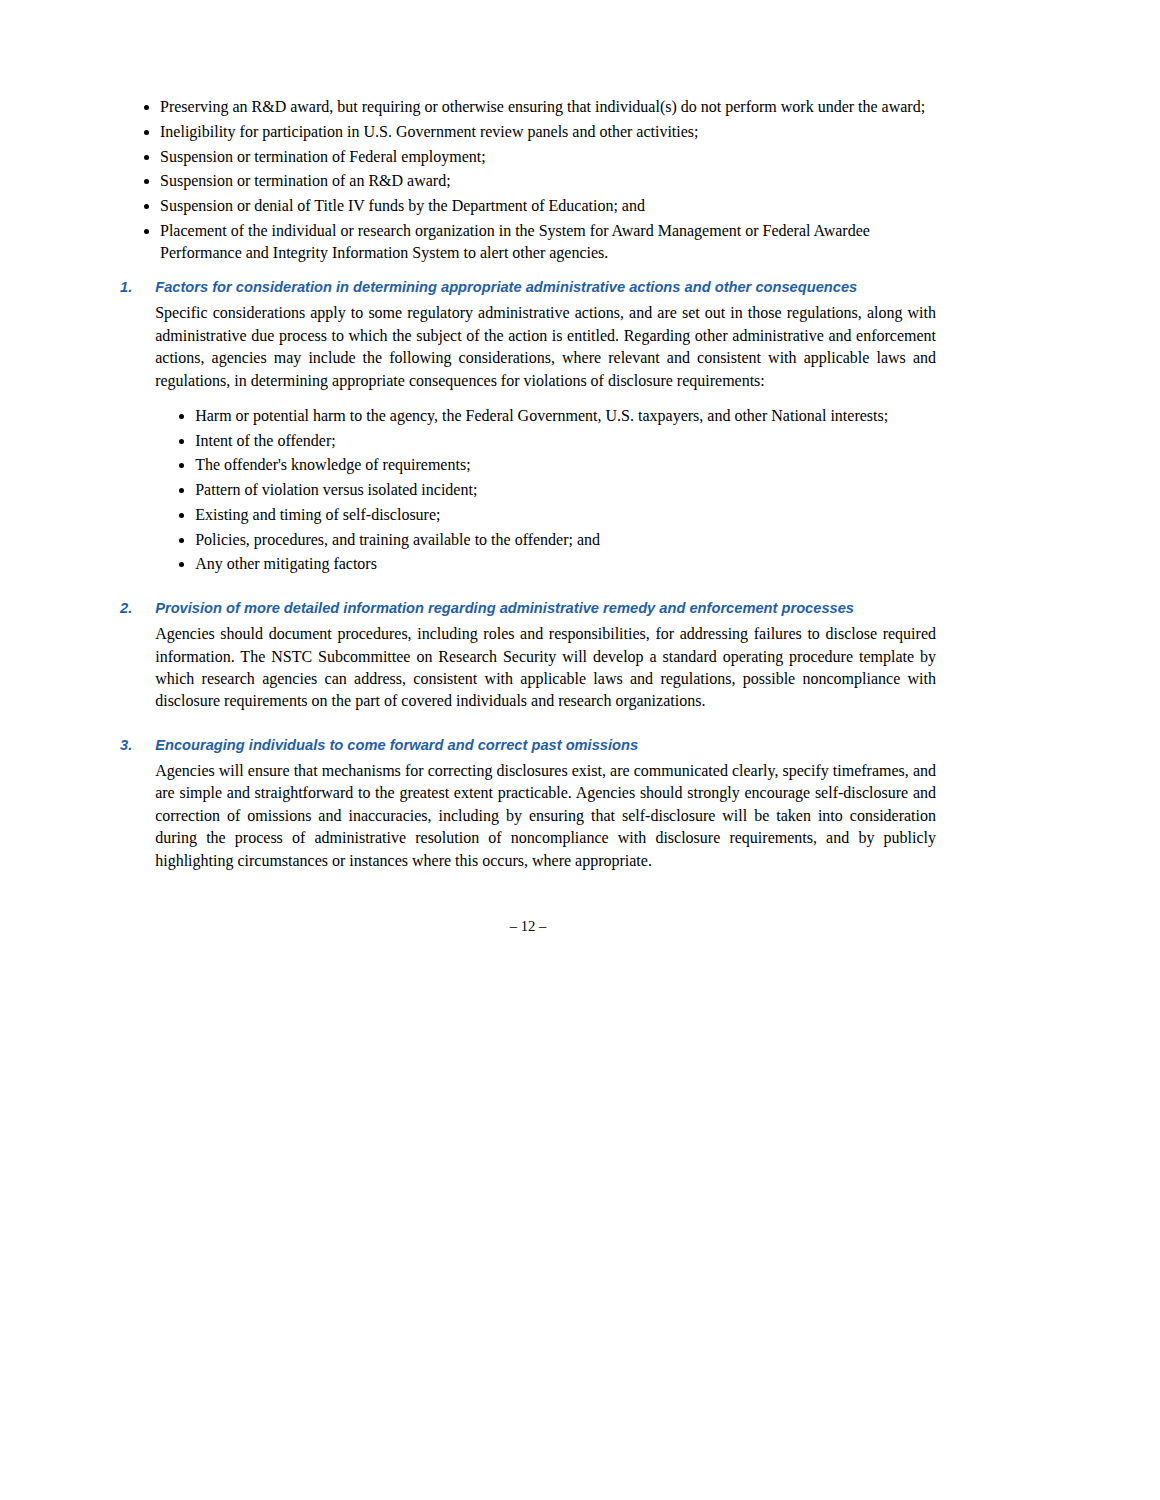Preserving an R&D award, but requiring or otherwise ensuring that individual(s) do not perform work under the award;
Ineligibility for participation in U.S. Government review panels and other activities;
Suspension or termination of Federal employment;
Suspension or termination of an R&D award;
Suspension or denial of Title IV funds by the Department of Education; and
Placement of the individual or research organization in the System for Award Management or Federal Awardee Performance and Integrity Information System to alert other agencies.
Factors for consideration in determining appropriate administrative actions and other consequences
Specific considerations apply to some regulatory administrative actions, and are set out in those regulations, along with administrative due process to which the subject of the action is entitled. Regarding other administrative and enforcement actions, agencies may include the following considerations, where relevant and consistent with applicable laws and regulations, in determining appropriate consequences for violations of disclosure requirements:
Harm or potential harm to the agency, the Federal Government, U.S. taxpayers, and other National interests;
Intent of the offender;
The offender's knowledge of requirements;
Pattern of violation versus isolated incident;
Existing and timing of self-disclosure;
Policies, procedures, and training available to the offender; and
Any other mitigating factors
Provision of more detailed information regarding administrative remedy and enforcement processes
Agencies should document procedures, including roles and responsibilities, for addressing failures to disclose required information. The NSTC Subcommittee on Research Security will develop a standard operating procedure template by which research agencies can address, consistent with applicable laws and regulations, possible noncompliance with disclosure requirements on the part of covered individuals and research organizations.
Encouraging individuals to come forward and correct past omissions
Agencies will ensure that mechanisms for correcting disclosures exist, are communicated clearly, specify timeframes, and are simple and straightforward to the greatest extent practicable. Agencies should strongly encourage self-disclosure and correction of omissions and inaccuracies, including by ensuring that self-disclosure will be taken into consideration during the process of administrative resolution of noncompliance with disclosure requirements, and by publicly highlighting circumstances or instances where this occurs, where appropriate.
– 12 –